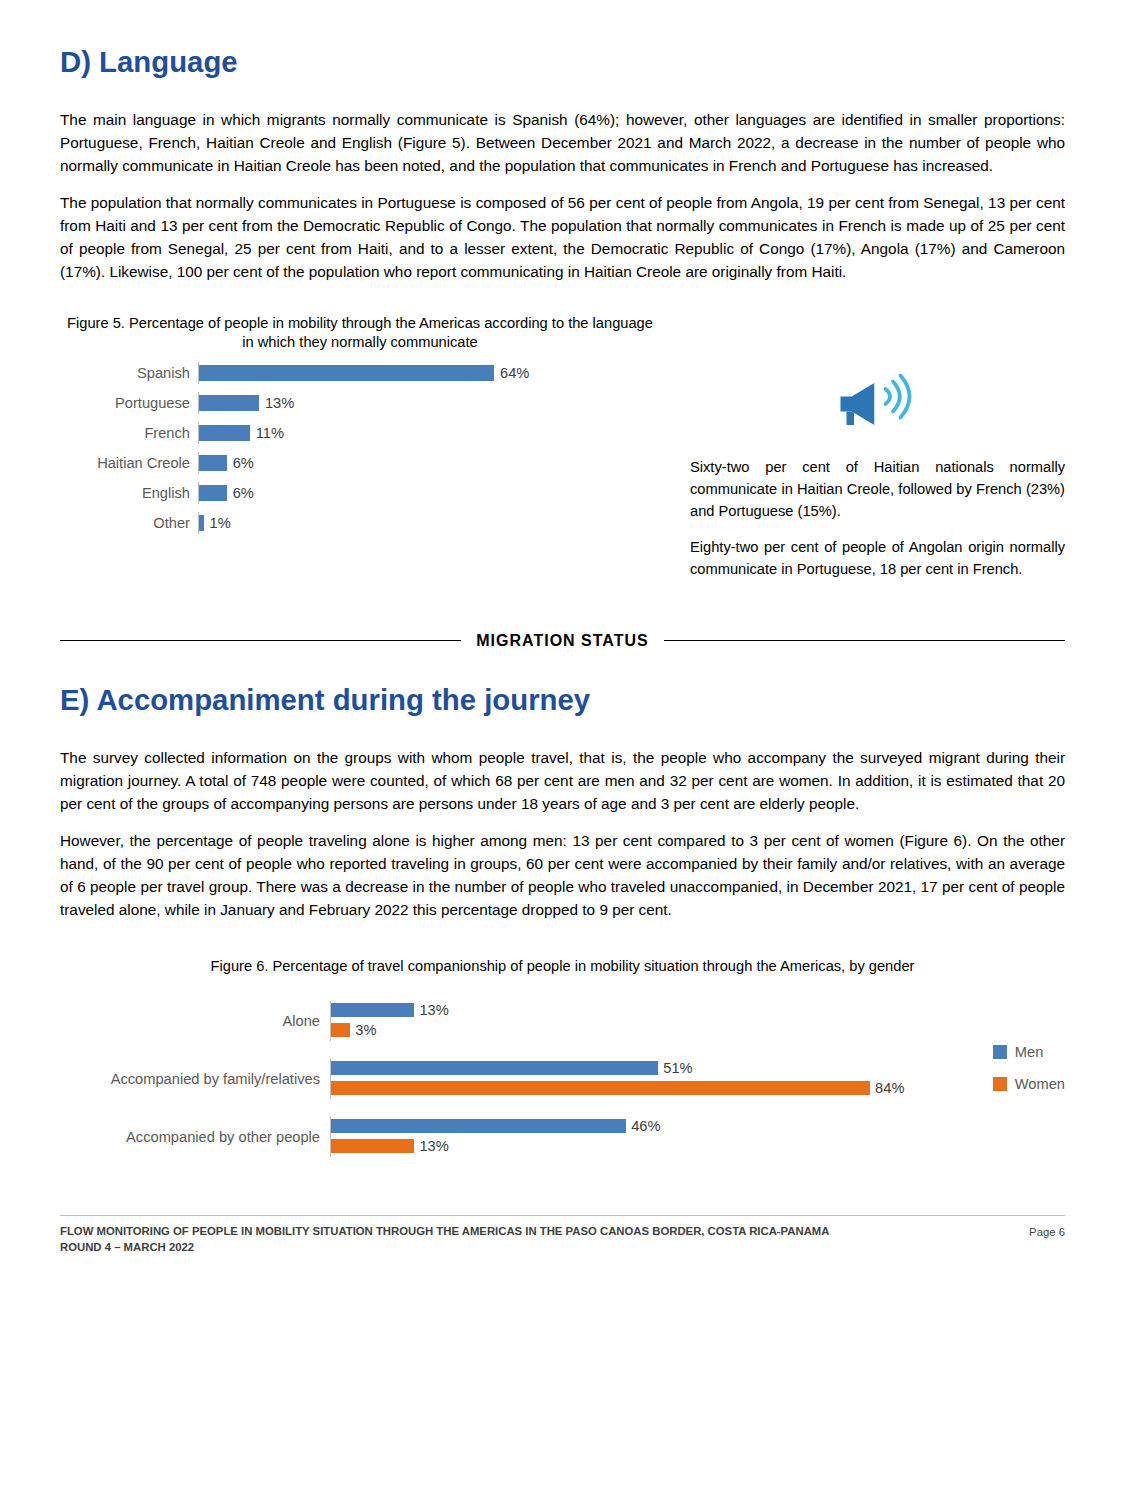D) Language
The main language in which migrants normally communicate is Spanish (64%); however, other languages are identified in smaller proportions: Portuguese, French, Haitian Creole and English (Figure 5). Between December 2021 and March 2022, a decrease in the number of people who normally communicate in Haitian Creole has been noted, and the population that communicates in French and Portuguese has increased.
The population that normally communicates in Portuguese is composed of 56 per cent of people from Angola, 19 per cent from Senegal, 13 per cent from Haiti and 13 per cent from the Democratic Republic of Congo. The population that normally communicates in French is made up of 25 per cent of people from Senegal, 25 per cent from Haiti, and to a lesser extent, the Democratic Republic of Congo (17%), Angola (17%) and Cameroon (17%). Likewise, 100 per cent of the population who report communicating in Haitian Creole are originally from Haiti.
Figure 5. Percentage of people in mobility through the Americas according to the language in which they normally communicate
Spanish
64%
Portuguese
13%
French
11%
Haitian Creole
6%
English
6%
Other
1%
Sixty-two per cent of Haitian nationals normally communicate in Haitian Creole, followed by French (23%) and Portuguese (15%).
Eighty-two per cent of people of Angolan origin normally communicate in Portuguese, 18 per cent in French.
MIGRATION STATUS
E) Accompaniment during the journey
The survey collected information on the groups with whom people travel, that is, the people who accompany the surveyed migrant during their migration journey. A total of 748 people were counted, of which 68 per cent are men and 32 per cent are women. In addition, it is estimated that 20 per cent of the groups of accompanying persons are persons under 18 years of age and 3 per cent are elderly people.
However, the percentage of people traveling alone is higher among men: 13 per cent compared to 3 per cent of women (Figure 6). On the other hand, of the 90 per cent of people who reported traveling in groups, 60 per cent were accompanied by their family and/or relatives, with an average of 6 people per travel group. There was a decrease in the number of people who traveled unaccompanied, in December 2021, 17 per cent of people traveled alone, while in January and February 2022 this percentage dropped to 9 per cent.
Figure 6. Percentage of travel companionship of people in mobility situation through the Americas, by gender
Alone
13%
3%
Accompanied by family/relatives
51%
84%
Accompanied by other people
46%
13%
Men
Women
FLOW MONITORING OF PEOPLE IN MOBILITY SITUATION THROUGH THE AMERICAS IN THE PASO CANOAS BORDER, COSTA RICA-PANAMA
ROUND 4 – MARCH 2022
Page 6